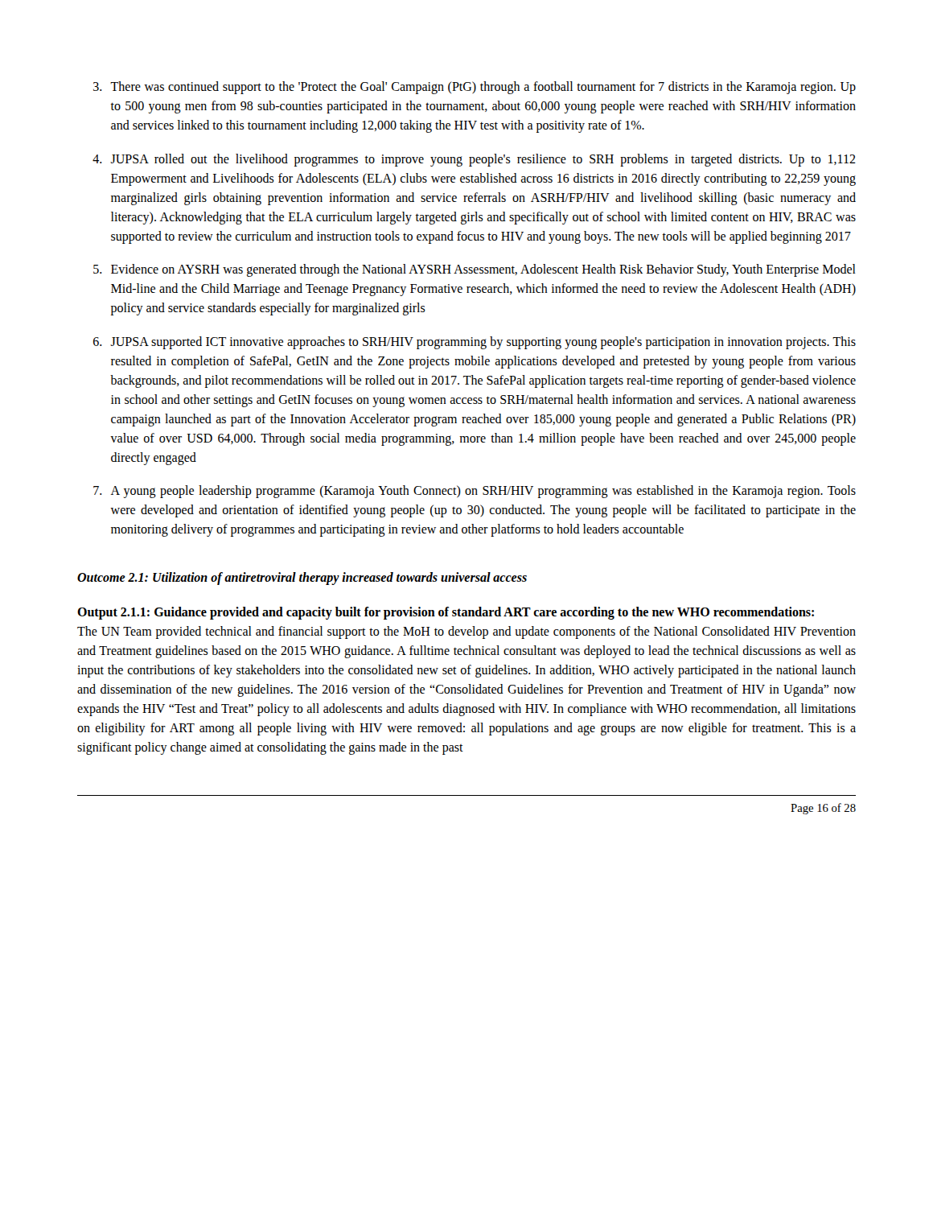There was continued support to the 'Protect the Goal' Campaign (PtG) through a football tournament for 7 districts in the Karamoja region. Up to 500 young men from 98 sub-counties participated in the tournament, about 60,000 young people were reached with SRH/HIV information and services linked to this tournament including 12,000 taking the HIV test with a positivity rate of 1%.
JUPSA rolled out the livelihood programmes to improve young people's resilience to SRH problems in targeted districts. Up to 1,112 Empowerment and Livelihoods for Adolescents (ELA) clubs were established across 16 districts in 2016 directly contributing to 22,259 young marginalized girls obtaining prevention information and service referrals on ASRH/FP/HIV and livelihood skilling (basic numeracy and literacy). Acknowledging that the ELA curriculum largely targeted girls and specifically out of school with limited content on HIV, BRAC was supported to review the curriculum and instruction tools to expand focus to HIV and young boys. The new tools will be applied beginning 2017
Evidence on AYSRH was generated through the National AYSRH Assessment, Adolescent Health Risk Behavior Study, Youth Enterprise Model Mid-line and the Child Marriage and Teenage Pregnancy Formative research, which informed the need to review the Adolescent Health (ADH) policy and service standards especially for marginalized girls
JUPSA supported ICT innovative approaches to SRH/HIV programming by supporting young people's participation in innovation projects. This resulted in completion of SafePal, GetIN and the Zone projects mobile applications developed and pretested by young people from various backgrounds, and pilot recommendations will be rolled out in 2017. The SafePal application targets real-time reporting of gender-based violence in school and other settings and GetIN focuses on young women access to SRH/maternal health information and services. A national awareness campaign launched as part of the Innovation Accelerator program reached over 185,000 young people and generated a Public Relations (PR) value of over USD 64,000. Through social media programming, more than 1.4 million people have been reached and over 245,000 people directly engaged
A young people leadership programme (Karamoja Youth Connect) on SRH/HIV programming was established in the Karamoja region. Tools were developed and orientation of identified young people (up to 30) conducted. The young people will be facilitated to participate in the monitoring delivery of programmes and participating in review and other platforms to hold leaders accountable
Outcome 2.1: Utilization of antiretroviral therapy increased towards universal access
Output 2.1.1: Guidance provided and capacity built for provision of standard ART care according to the new WHO recommendations:
The UN Team provided technical and financial support to the MoH to develop and update components of the National Consolidated HIV Prevention and Treatment guidelines based on the 2015 WHO guidance. A fulltime technical consultant was deployed to lead the technical discussions as well as input the contributions of key stakeholders into the consolidated new set of guidelines. In addition, WHO actively participated in the national launch and dissemination of the new guidelines. The 2016 version of the “Consolidated Guidelines for Prevention and Treatment of HIV in Uganda” now expands the HIV “Test and Treat” policy to all adolescents and adults diagnosed with HIV. In compliance with WHO recommendation, all limitations on eligibility for ART among all people living with HIV were removed: all populations and age groups are now eligible for treatment. This is a significant policy change aimed at consolidating the gains made in the past
Page 16 of 28